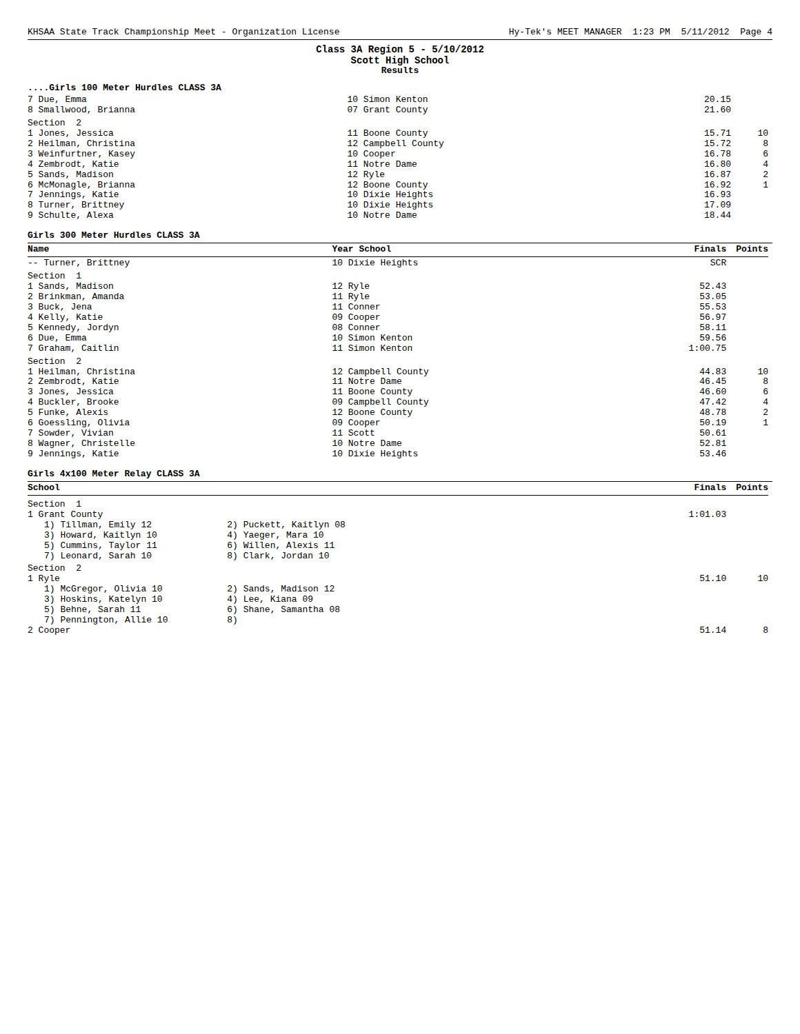KHSAA State Track Championship Meet - Organization License Hy-Tek's MEET MANAGER 1:23 PM 5/11/2012 Page 4
Class 3A Region 5 - 5/10/2012
Scott High School
Results
....Girls 100 Meter Hurdles CLASS 3A
| 7 Due, Emma | 10 Simon Kenton | 20.15 | |
| 8 Smallwood, Brianna | 07 Grant County | 21.60 | |
| Section 2 |
| 1 Jones, Jessica | 11 Boone County | 15.71 | 10 |
| 2 Heilman, Christina | 12 Campbell County | 15.72 | 8 |
| 3 Weinfurtner, Kasey | 10 Cooper | 16.78 | 6 |
| 4 Zembrodt, Katie | 11 Notre Dame | 16.80 | 4 |
| 5 Sands, Madison | 12 Ryle | 16.87 | 2 |
| 6 McMonagle, Brianna | 12 Boone County | 16.92 | 1 |
| 7 Jennings, Katie | 10 Dixie Heights | 16.93 | |
| 8 Turner, Brittney | 10 Dixie Heights | 17.09 | |
| 9 Schulte, Alexa | 10 Notre Dame | 18.44 | |
Girls 300 Meter Hurdles CLASS 3A
| Name | Year School | Finals | Points |
| --- | --- | --- | --- |
| -- Turner, Brittney | 10 Dixie Heights | SCR | |
| Section 1 |
| 1 Sands, Madison | 12 Ryle | 52.43 | |
| 2 Brinkman, Amanda | 11 Ryle | 53.05 | |
| 3 Buck, Jena | 11 Conner | 55.53 | |
| 4 Kelly, Katie | 09 Cooper | 56.97 | |
| 5 Kennedy, Jordyn | 08 Conner | 58.11 | |
| 6 Due, Emma | 10 Simon Kenton | 59.56 | |
| 7 Graham, Caitlin | 11 Simon Kenton | 1:00.75 | |
| Section 2 |
| 1 Heilman, Christina | 12 Campbell County | 44.83 | 10 |
| 2 Zembrodt, Katie | 11 Notre Dame | 46.45 | 8 |
| 3 Jones, Jessica | 11 Boone County | 46.60 | 6 |
| 4 Buckler, Brooke | 09 Campbell County | 47.42 | 4 |
| 5 Funke, Alexis | 12 Boone County | 48.78 | 2 |
| 6 Goessling, Olivia | 09 Cooper | 50.19 | 1 |
| 7 Sowder, Vivian | 11 Scott | 50.61 | |
| 8 Wagner, Christelle | 10 Notre Dame | 52.81 | |
| 9 Jennings, Katie | 10 Dixie Heights | 53.46 | |
Girls 4x100 Meter Relay CLASS 3A
| School | Finals | Points |
| --- | --- | --- |
| Section 1 |
| 1 Grant County | 1:01.03 | |
| 1) Tillman, Emily 12 2) Puckett, Kaitlyn 08 |
| 3) Howard, Kaitlyn 10 4) Yaeger, Mara 10 |
| 5) Cummins, Taylor 11 6) Willen, Alexis 11 |
| 7) Leonard, Sarah 10 8) Clark, Jordan 10 |
| Section 2 |
| 1 Ryle | 51.10 | 10 |
| 1) McGregor, Olivia 10 2) Sands, Madison 12 |
| 3) Hoskins, Katelyn 10 4) Lee, Kiana 09 |
| 5) Behne, Sarah 11 6) Shane, Samantha 08 |
| 7) Pennington, Allie 10 8) |
| 2 Cooper | 51.14 | 8 |